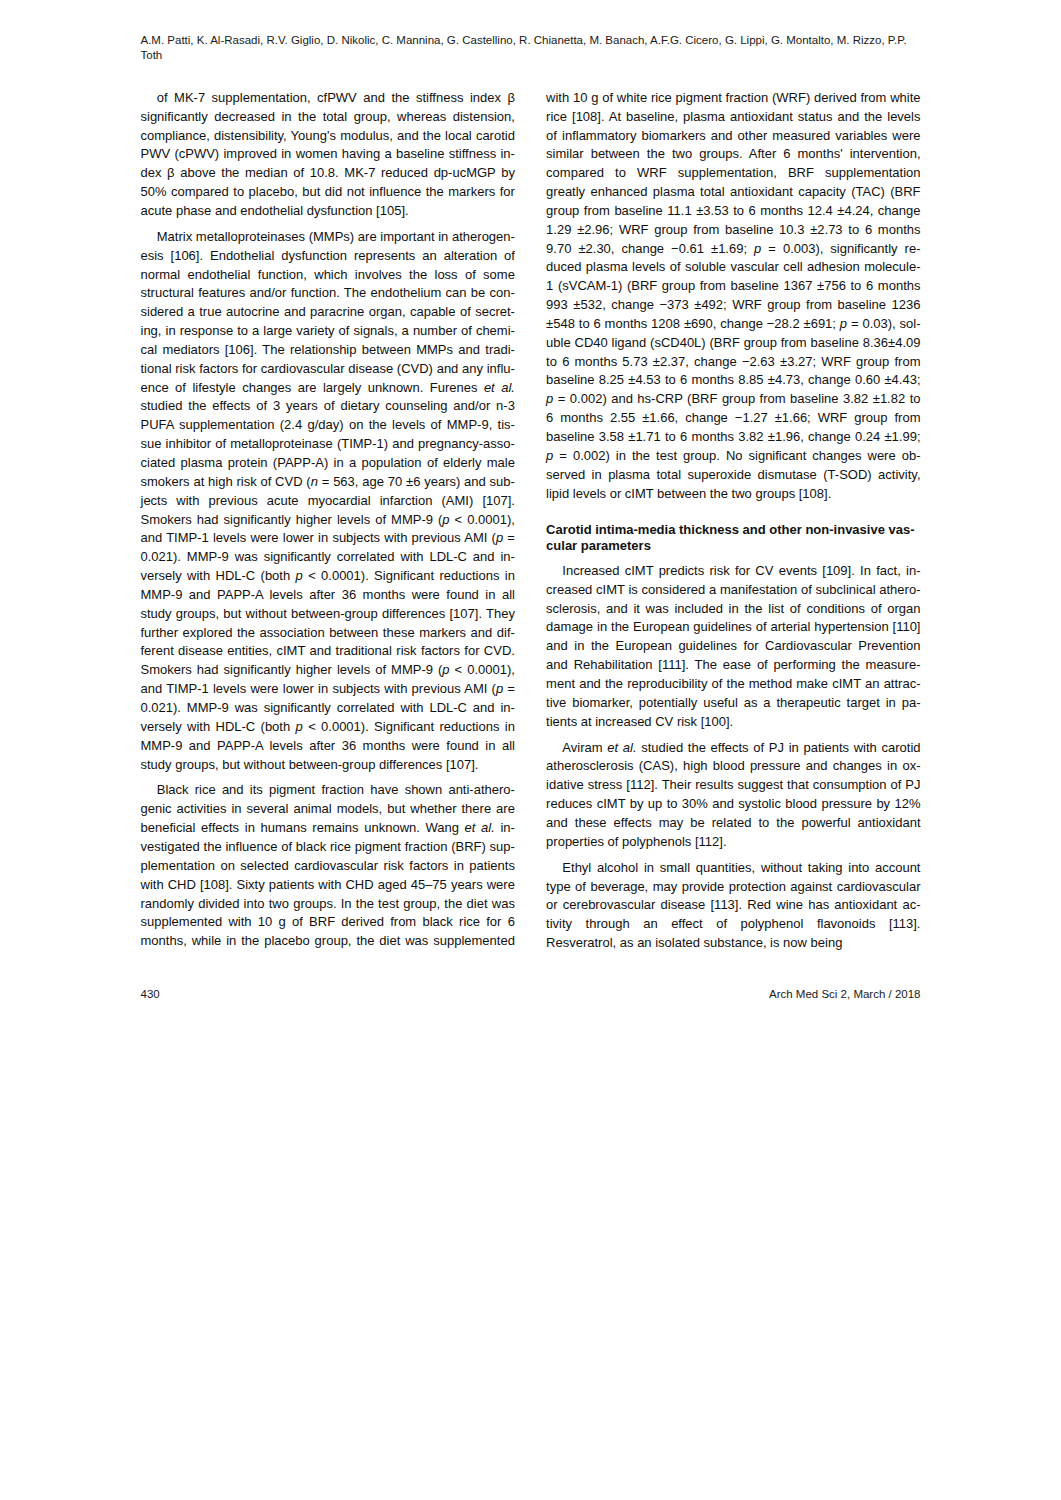A.M. Patti, K. Al-Rasadi, R.V. Giglio, D. Nikolic, C. Mannina, G. Castellino, R. Chianetta, M. Banach, A.F.G. Cicero, G. Lippi, G. Montalto, M. Rizzo, P.P. Toth
of MK-7 supplementation, cfPWV and the stiffness index β significantly decreased in the total group, whereas distension, compliance, distensibility, Young's modulus, and the local carotid PWV (cPWV) improved in women having a baseline stiffness index β above the median of 10.8. MK-7 reduced dp-ucMGP by 50% compared to placebo, but did not influence the markers for acute phase and endothelial dysfunction [105].
Matrix metalloproteinases (MMPs) are important in atherogenesis [106]. Endothelial dysfunction represents an alteration of normal endothelial function, which involves the loss of some structural features and/or function. The endothelium can be considered a true autocrine and paracrine organ, capable of secreting, in response to a large variety of signals, a number of chemical mediators [106]. The relationship between MMPs and traditional risk factors for cardiovascular disease (CVD) and any influence of lifestyle changes are largely unknown. Furenes et al. studied the effects of 3 years of dietary counseling and/or n-3 PUFA supplementation (2.4 g/day) on the levels of MMP-9, tissue inhibitor of metalloproteinase (TIMP-1) and pregnancy-associated plasma protein (PAPP-A) in a population of elderly male smokers at high risk of CVD (n = 563, age 70 ±6 years) and subjects with previous acute myocardial infarction (AMI) [107]. Smokers had significantly higher levels of MMP-9 (p < 0.0001), and TIMP-1 levels were lower in subjects with previous AMI (p = 0.021). MMP-9 was significantly correlated with LDL-C and inversely with HDL-C (both p < 0.0001). Significant reductions in MMP-9 and PAPP-A levels after 36 months were found in all study groups, but without between-group differences [107]. They further explored the association between these markers and different disease entities, cIMT and traditional risk factors for CVD. Smokers had significantly higher levels of MMP-9 (p < 0.0001), and TIMP-1 levels were lower in subjects with previous AMI (p = 0.021). MMP-9 was significantly correlated with LDL-C and inversely with HDL-C (both p < 0.0001). Significant reductions in MMP-9 and PAPP-A levels after 36 months were found in all study groups, but without between-group differences [107].
Black rice and its pigment fraction have shown anti-atherogenic activities in several animal models, but whether there are beneficial effects in humans remains unknown. Wang et al. investigated the influence of black rice pigment fraction (BRF) supplementation on selected cardiovascular risk factors in patients with CHD [108]. Sixty patients with CHD aged 45–75 years were randomly divided into two groups. In the test group, the diet was supplemented with 10 g of BRF derived from black rice for 6 months, while in the placebo group, the diet was supplemented with 10 g of white rice pigment fraction (WRF) derived from white rice [108]. At baseline, plasma antioxidant status and the levels of inflammatory biomarkers and other measured variables were similar between the two groups. After 6 months' intervention, compared to WRF supplementation, BRF supplementation greatly enhanced plasma total antioxidant capacity (TAC) (BRF group from baseline 11.1 ±3.53 to 6 months 12.4 ±4.24, change 1.29 ±2.96; WRF group from baseline 10.3 ±2.73 to 6 months 9.70 ±2.30, change −0.61 ±1.69; p = 0.003), significantly reduced plasma levels of soluble vascular cell adhesion molecule-1 (sVCAM-1) (BRF group from baseline 1367 ±756 to 6 months 993 ±532, change −373 ±492; WRF group from baseline 1236 ±548 to 6 months 1208 ±690, change −28.2 ±691; p = 0.03), soluble CD40 ligand (sCD40L) (BRF group from baseline 8.36±4.09 to 6 months 5.73 ±2.37, change −2.63 ±3.27; WRF group from baseline 8.25 ±4.53 to 6 months 8.85 ±4.73, change 0.60 ±4.43; p = 0.002) and hs-CRP (BRF group from baseline 3.82 ±1.82 to 6 months 2.55 ±1.66, change −1.27 ±1.66; WRF group from baseline 3.58 ±1.71 to 6 months 3.82 ±1.96, change 0.24 ±1.99; p = 0.002) in the test group. No significant changes were observed in plasma total superoxide dismutase (T-SOD) activity, lipid levels or cIMT between the two groups [108].
Carotid intima-media thickness and other non-invasive vascular parameters
Increased cIMT predicts risk for CV events [109]. In fact, increased cIMT is considered a manifestation of subclinical atherosclerosis, and it was included in the list of conditions of organ damage in the European guidelines of arterial hypertension [110] and in the European guidelines for Cardiovascular Prevention and Rehabilitation [111]. The ease of performing the measurement and the reproducibility of the method make cIMT an attractive biomarker, potentially useful as a therapeutic target in patients at increased CV risk [100].
Aviram et al. studied the effects of PJ in patients with carotid atherosclerosis (CAS), high blood pressure and changes in oxidative stress [112]. Their results suggest that consumption of PJ reduces cIMT by up to 30% and systolic blood pressure by 12% and these effects may be related to the powerful antioxidant properties of polyphenols [112].
Ethyl alcohol in small quantities, without taking into account type of beverage, may provide protection against cardiovascular or cerebrovascular disease [113]. Red wine has antioxidant activity through an effect of polyphenol flavonoids [113]. Resveratrol, as an isolated substance, is now being
430
Arch Med Sci 2, March / 2018